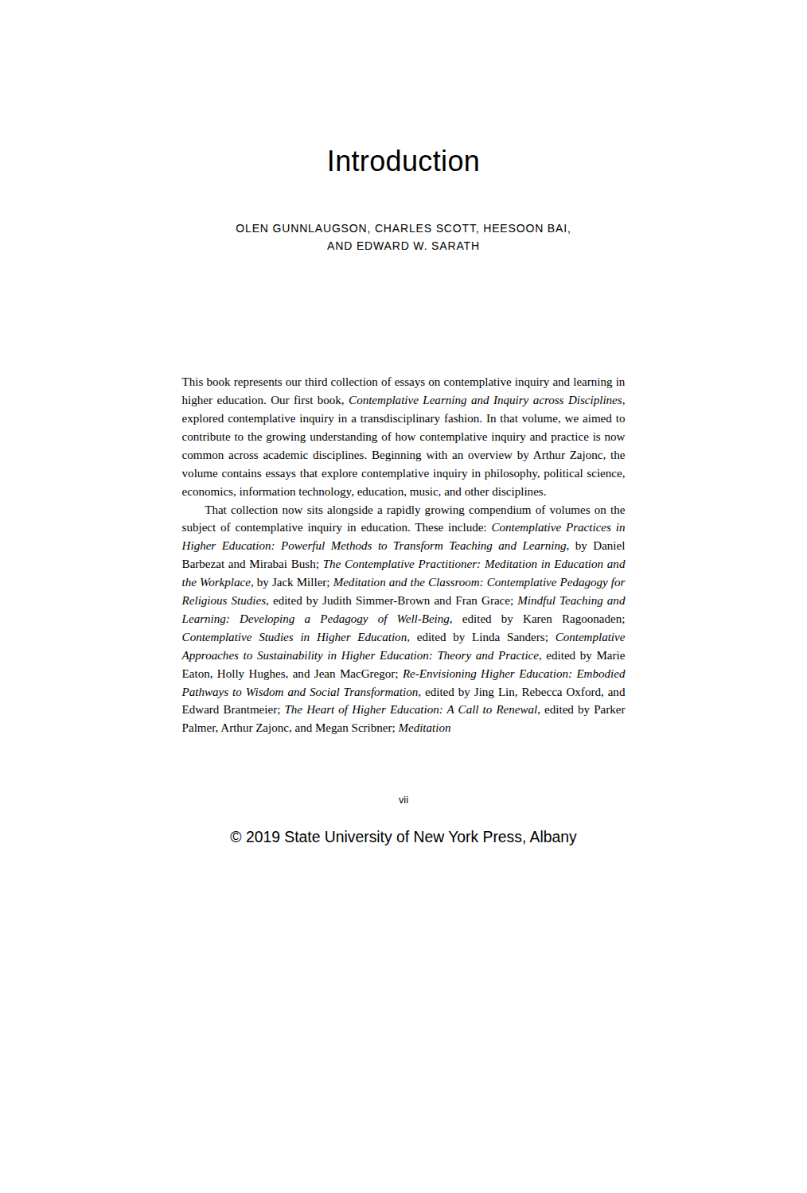Introduction
OLEN GUNNLAUGSON, CHARLES SCOTT, HEESOON BAI,
AND EDWARD W. SARATH
This book represents our third collection of essays on contemplative inquiry and learning in higher education. Our first book, Contemplative Learning and Inquiry across Disciplines, explored contemplative inquiry in a transdisciplinary fashion. In that volume, we aimed to contribute to the growing understanding of how contemplative inquiry and practice is now common across academic disciplines. Beginning with an overview by Arthur Zajonc, the volume contains essays that explore contemplative inquiry in philosophy, political science, economics, information technology, education, music, and other disciplines.
That collection now sits alongside a rapidly growing compendium of volumes on the subject of contemplative inquiry in education. These include: Contemplative Practices in Higher Education: Powerful Methods to Transform Teaching and Learning, by Daniel Barbezat and Mirabai Bush; The Contemplative Practitioner: Meditation in Education and the Workplace, by Jack Miller; Meditation and the Classroom: Contemplative Pedagogy for Religious Studies, edited by Judith Simmer-Brown and Fran Grace; Mindful Teaching and Learning: Developing a Pedagogy of Well-Being, edited by Karen Ragoonaden; Contemplative Studies in Higher Education, edited by Linda Sanders; Contemplative Approaches to Sustainability in Higher Education: Theory and Practice, edited by Marie Eaton, Holly Hughes, and Jean MacGregor; Re-Envisioning Higher Education: Embodied Pathways to Wisdom and Social Transformation, edited by Jing Lin, Rebecca Oxford, and Edward Brantmeier; The Heart of Higher Education: A Call to Renewal, edited by Parker Palmer, Arthur Zajonc, and Megan Scribner; Meditation
vii
© 2019 State University of New York Press, Albany